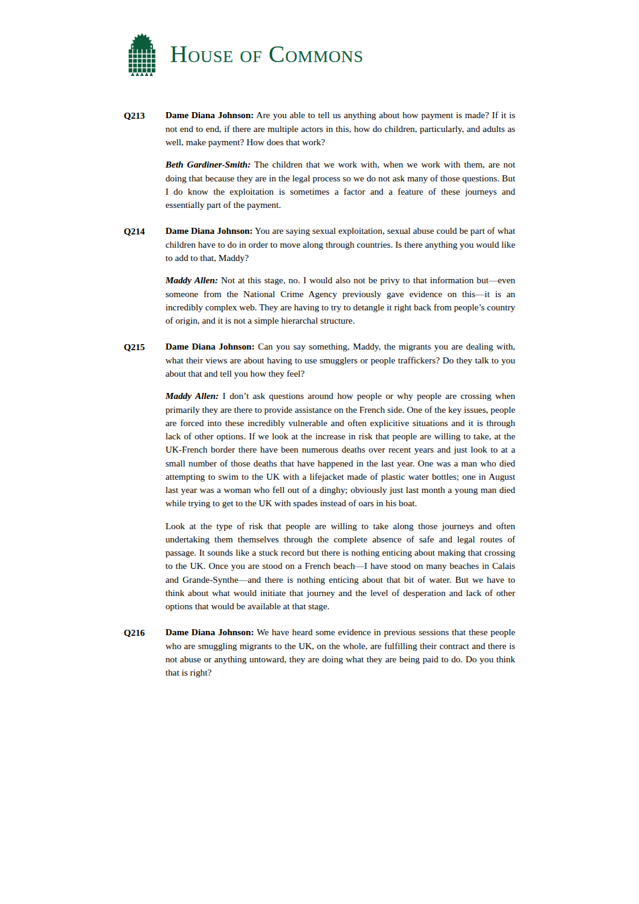House of Commons
Q213
Dame Diana Johnson: Are you able to tell us anything about how payment is made? If it is not end to end, if there are multiple actors in this, how do children, particularly, and adults as well, make payment? How does that work?
Beth Gardiner-Smith: The children that we work with, when we work with them, are not doing that because they are in the legal process so we do not ask many of those questions. But I do know the exploitation is sometimes a factor and a feature of these journeys and essentially part of the payment.
Q214
Dame Diana Johnson: You are saying sexual exploitation, sexual abuse could be part of what children have to do in order to move along through countries. Is there anything you would like to add to that, Maddy?
Maddy Allen: Not at this stage, no. I would also not be privy to that information but—even someone from the National Crime Agency previously gave evidence on this—it is an incredibly complex web. They are having to try to detangle it right back from people’s country of origin, and it is not a simple hierarchal structure.
Q215
Dame Diana Johnson: Can you say something, Maddy, the migrants you are dealing with, what their views are about having to use smugglers or people traffickers? Do they talk to you about that and tell you how they feel?
Maddy Allen: I don’t ask questions around how people or why people are crossing when primarily they are there to provide assistance on the French side. One of the key issues, people are forced into these incredibly vulnerable and often explicitive situations and it is through lack of other options. If we look at the increase in risk that people are willing to take, at the UK-French border there have been numerous deaths over recent years and just look to at a small number of those deaths that have happened in the last year. One was a man who died attempting to swim to the UK with a lifejacket made of plastic water bottles; one in August last year was a woman who fell out of a dinghy; obviously just last month a young man died while trying to get to the UK with spades instead of oars in his boat.
Look at the type of risk that people are willing to take along those journeys and often undertaking them themselves through the complete absence of safe and legal routes of passage. It sounds like a stuck record but there is nothing enticing about making that crossing to the UK. Once you are stood on a French beach—I have stood on many beaches in Calais and Grande-Synthe—and there is nothing enticing about that bit of water. But we have to think about what would initiate that journey and the level of desperation and lack of other options that would be available at that stage.
Q216
Dame Diana Johnson: We have heard some evidence in previous sessions that these people who are smuggling migrants to the UK, on the whole, are fulfilling their contract and there is not abuse or anything untoward, they are doing what they are being paid to do. Do you think that is right?